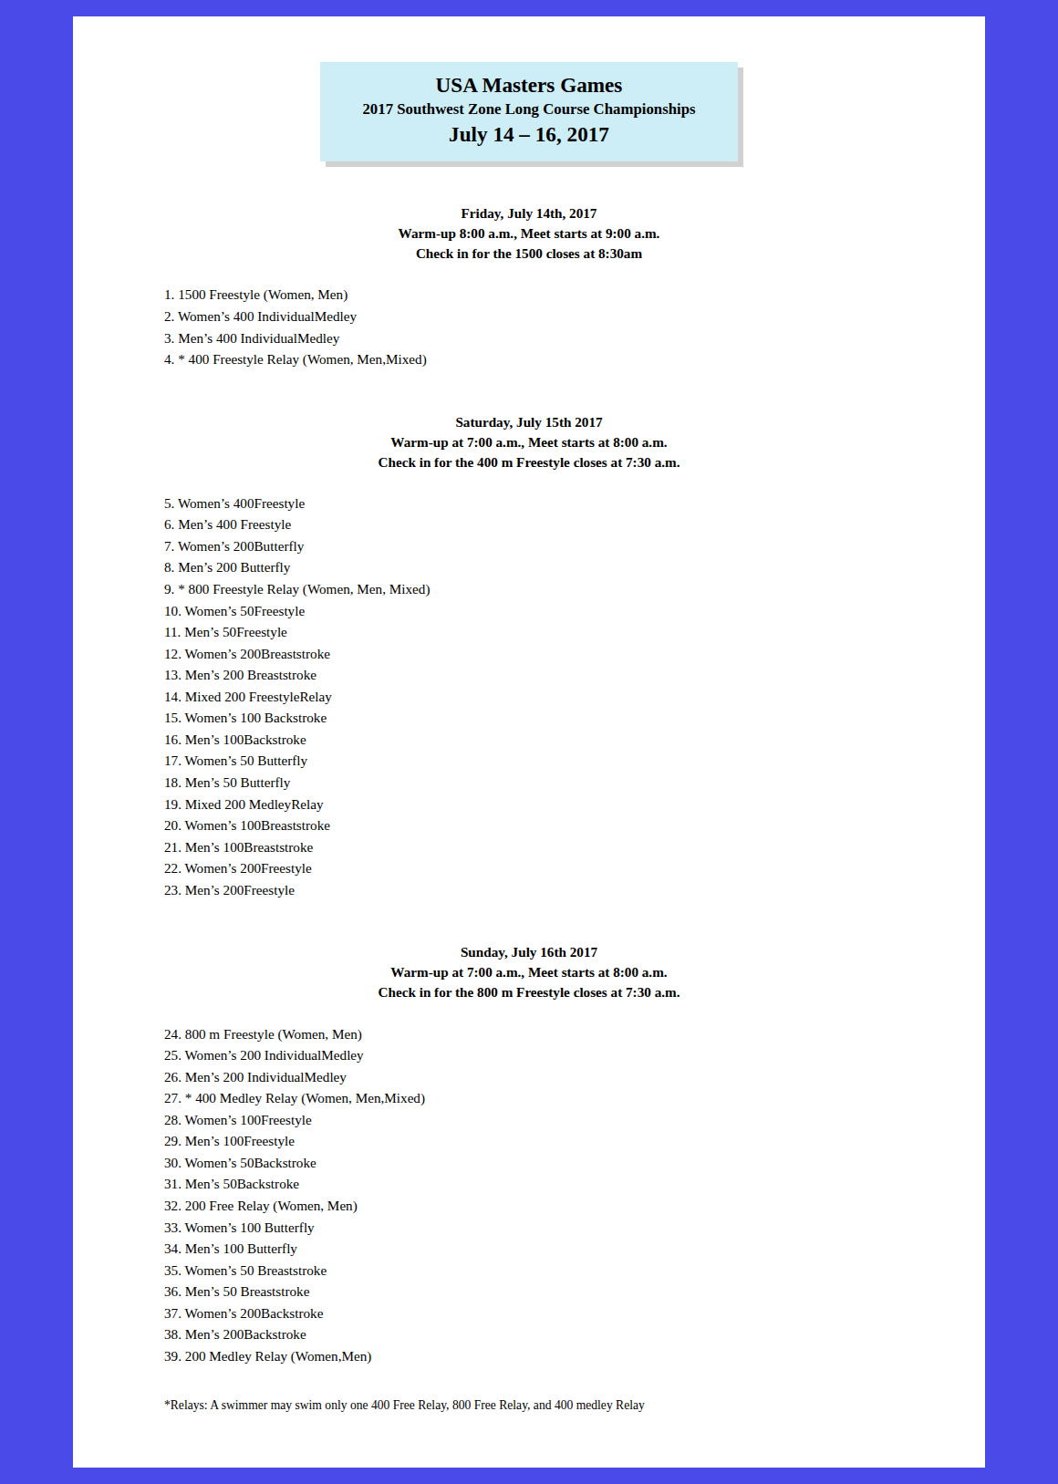USA Masters Games
2017 Southwest Zone Long Course Championships
July 14 – 16, 2017
Friday, July 14th, 2017
Warm-up 8:00 a.m., Meet starts at 9:00 a.m.
Check in for the 1500 closes at 8:30am
1. 1500 Freestyle (Women, Men)
2. Women’s 400 IndividualMedley
3. Men’s 400 IndividualMedley
4. * 400 Freestyle Relay (Women, Men,Mixed)
Saturday, July 15th 2017
Warm-up at 7:00 a.m., Meet starts at 8:00 a.m.
Check in for the 400 m Freestyle closes at 7:30 a.m.
5. Women’s 400Freestyle
6. Men’s 400 Freestyle
7. Women’s 200Butterfly
8. Men’s 200 Butterfly
9. * 800 Freestyle Relay (Women, Men, Mixed)
10. Women’s 50Freestyle
11. Men’s 50Freestyle
12. Women’s 200Breaststroke
13. Men’s 200 Breaststroke
14. Mixed 200 FreestyleRelay
15. Women’s 100 Backstroke
16. Men’s 100Backstroke
17. Women’s 50 Butterfly
18. Men’s 50 Butterfly
19. Mixed 200 MedleyRelay
20. Women’s 100Breaststroke
21. Men’s 100Breaststroke
22. Women’s 200Freestyle
23. Men’s 200Freestyle
Sunday, July 16th 2017
Warm-up at 7:00 a.m., Meet starts at 8:00 a.m.
Check in for the 800 m Freestyle closes at 7:30 a.m.
24. 800 m Freestyle (Women, Men)
25. Women’s 200 IndividualMedley
26. Men’s 200 IndividualMedley
27. * 400 Medley Relay (Women, Men,Mixed)
28. Women’s 100Freestyle
29. Men’s 100Freestyle
30. Women’s 50Backstroke
31. Men’s 50Backstroke
32. 200 Free Relay (Women, Men)
33. Women’s 100 Butterfly
34. Men’s 100 Butterfly
35. Women’s 50 Breaststroke
36. Men’s 50 Breaststroke
37. Women’s 200Backstroke
38. Men’s 200Backstroke
39. 200 Medley Relay (Women,Men)
*Relays: A swimmer may swim only one 400 Free Relay, 800 Free Relay, and 400 medley Relay